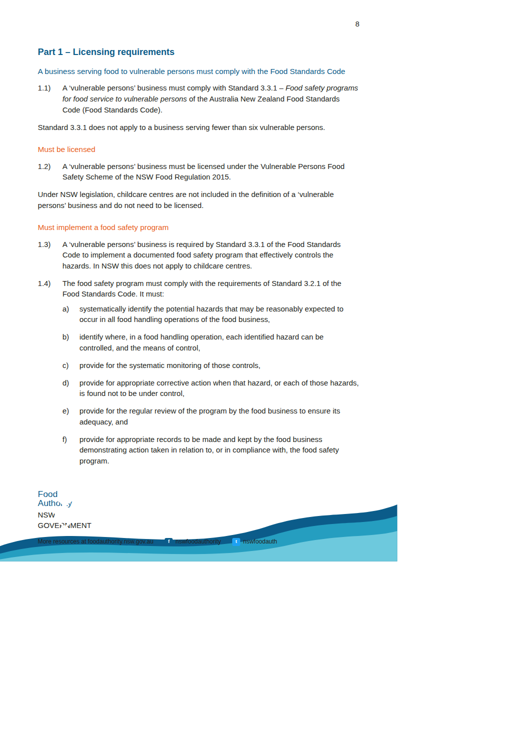8
Part 1 – Licensing requirements
A business serving food to vulnerable persons must comply with the Food Standards Code
1.1)
A ‘vulnerable persons’ business must comply with Standard 3.3.1 – Food safety programs for food service to vulnerable persons of the Australia New Zealand Food Standards Code (Food Standards Code).
Standard 3.3.1 does not apply to a business serving fewer than six vulnerable persons.
Must be licensed
1.2)
A ‘vulnerable persons’ business must be licensed under the Vulnerable Persons Food Safety Scheme of the NSW Food Regulation 2015.
Under NSW legislation, childcare centres are not included in the definition of a ‘vulnerable persons’ business and do not need to be licensed.
Must implement a food safety program
1.3)
A ‘vulnerable persons’ business is required by Standard 3.3.1 of the Food Standards Code to implement a documented food safety program that effectively controls the hazards. In NSW this does not apply to childcare centres.
1.4)
The food safety program must comply with the requirements of Standard 3.2.1 of the Food Standards Code. It must:
a) systematically identify the potential hazards that may be reasonably expected to occur in all food handling operations of the food business,
b) identify where, in a food handling operation, each identified hazard can be controlled, and the means of control,
c) provide for the systematic monitoring of those controls,
d) provide for appropriate corrective action when that hazard, or each of those hazards, is found not to be under control,
e) provide for the regular review of the program by the food business to ensure its adequacy, and
f) provide for appropriate records to be made and kept by the food business demonstrating action taken in relation to, or in compliance with, the food safety program.
Food
Authority
NSW
GOVERNMENT
More resources at foodauthority.nsw.gov.au f nswfoodauthority t nswfoodauth